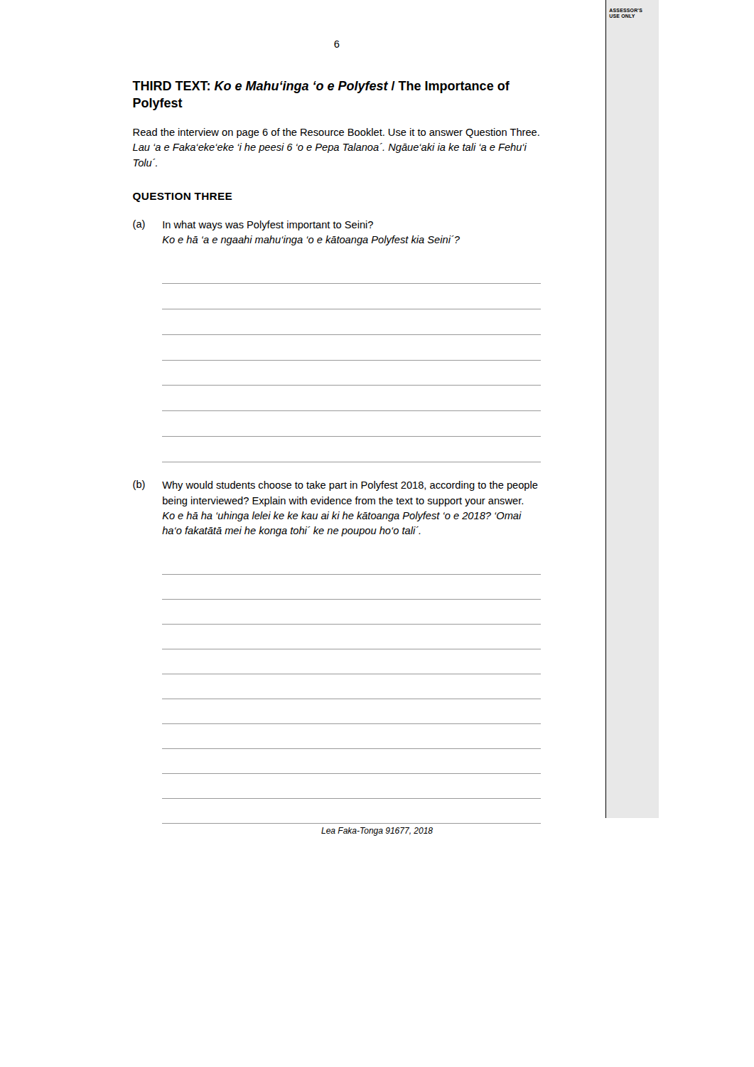ASSESSOR'S
USE ONLY
6
THIRD TEXT: Ko e Mahu‘inga ‘o e Polyfest / The Importance of Polyfest
Read the interview on page 6 of the Resource Booklet. Use it to answer Question Three.
Lau ‘a e Faka‘eke‘eke ‘i he peesi 6 ‘o e Pepa Talanoa´. Ngāue‘aki ia ke tali ‘a e Fehu‘i Tolu´.
QUESTION THREE
(a)
In what ways was Polyfest important to Seini?
Ko e hā ‘a e ngaahi mahu‘inga ‘o e kātoanga Polyfest kia Seini´?
(b)
Why would students choose to take part in Polyfest 2018, according to the people being interviewed? Explain with evidence from the text to support your answer.
Ko e hā ha ‘uhinga lelei ke ke kau ai ki he kātoanga Polyfest ‘o e 2018? ‘Omai ha‘o fakatātā mei he konga tohi´ ke ne poupou ho‘o tali´.
Lea Faka-Tonga 91677, 2018